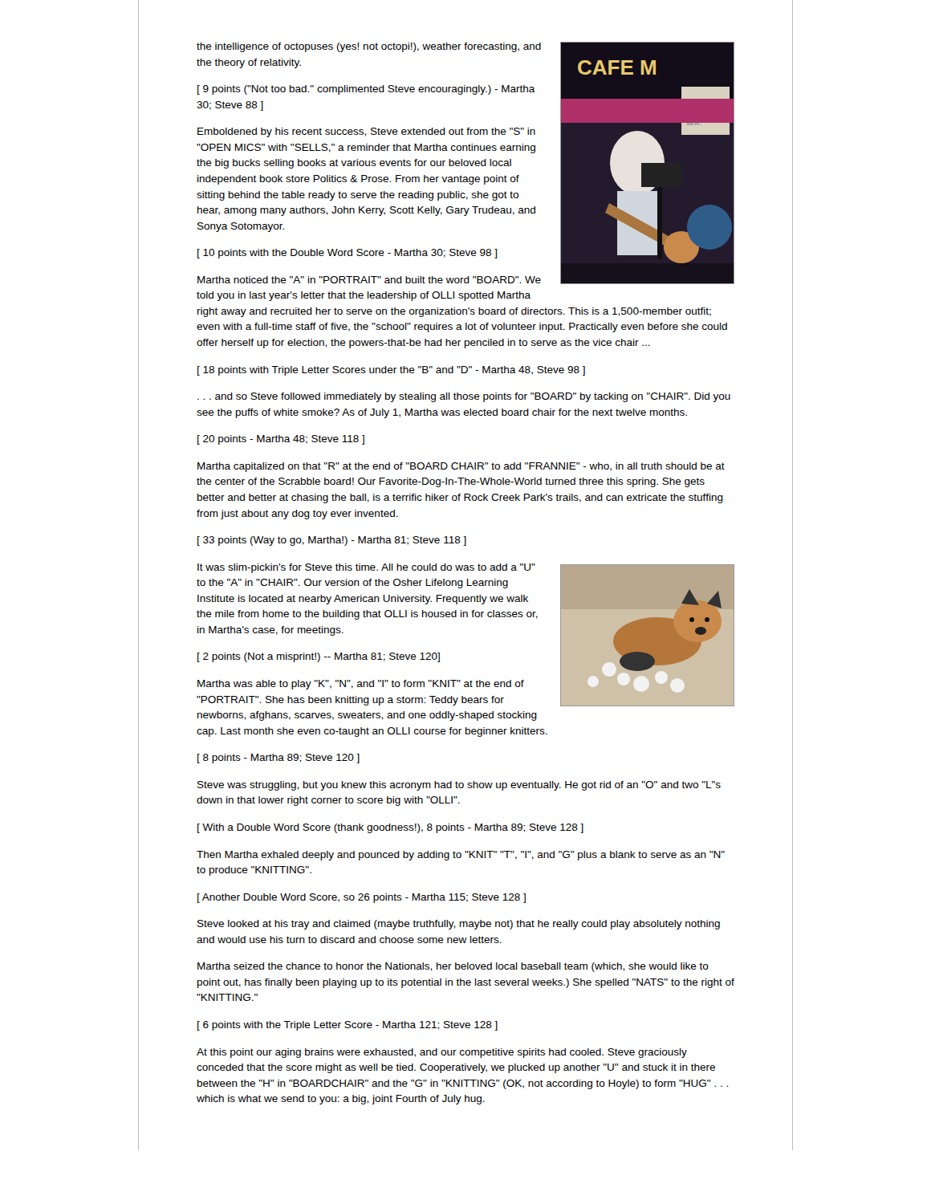the intelligence of octopuses (yes! not octopi!), weather forecasting, and the theory of relativity.
[ 9 points ("Not too bad." complimented Steve encouragingly.) - Martha 30; Steve 88 ]
Emboldened by his recent success, Steve extended out from the "S" in "OPEN MICS" with "SELLS," a reminder that Martha continues earning the big bucks selling books at various events for our beloved local independent book store Politics & Prose. From her vantage point of sitting behind the table ready to serve the reading public, she got to hear, among many authors, John Kerry, Scott Kelly, Gary Trudeau, and Sonya Sotomayor.
[ 10 points with the Double Word Score - Martha 30; Steve 98 ]
Martha noticed the "A" in "PORTRAIT" and built the word "BOARD". We told you in last year's letter that the leadership of OLLI spotted Martha right away and recruited her to serve on the organization's board of directors. This is a 1,500-member outfit; even with a full-time staff of five, the "school" requires a lot of volunteer input. Practically even before she could offer herself up for election, the powers-that-be had her penciled in to serve as the vice chair ...
[ 18 points with Triple Letter Scores under the "B" and "D" - Martha 48, Steve 98 ]
. . . and so Steve followed immediately by stealing all those points for "BOARD" by tacking on "CHAIR". Did you see the puffs of white smoke? As of July 1, Martha was elected board chair for the next twelve months.
[ 20 points - Martha 48; Steve 118 ]
Martha capitalized on that "R" at the end of "BOARD CHAIR" to add "FRANNIE" - who, in all truth should be at the center of the Scrabble board! Our Favorite-Dog-In-The-Whole-World turned three this spring. She gets better and better at chasing the ball, is a terrific hiker of Rock Creek Park's trails, and can extricate the stuffing from just about any dog toy ever invented.
[ 33 points (Way to go, Martha!) - Martha 81; Steve 118 ]
It was slim-pickin's for Steve this time. All he could do was to add a "U" to the "A" in "CHAIR". Our version of the Osher Lifelong Learning Institute is located at nearby American University. Frequently we walk the mile from home to the building that OLLI is housed in for classes or, in Martha's case, for meetings.
[ 2 points (Not a misprint!) -- Martha 81; Steve 120]
Martha was able to play "K", "N", and "I" to form "KNIT" at the end of "PORTRAIT". She has been knitting up a storm: Teddy bears for newborns, afghans, scarves, sweaters, and one oddly-shaped stocking cap. Last month she even co-taught an OLLI course for beginner knitters.
[ 8 points - Martha 89; Steve 120 ]
Steve was struggling, but you knew this acronym had to show up eventually. He got rid of an "O" and two "L"s down in that lower right corner to score big with "OLLI".
[ With a Double Word Score (thank goodness!), 8 points - Martha 89; Steve 128 ]
Then Martha exhaled deeply and pounced by adding to "KNIT" "T", "I", and "G" plus a blank to serve as an "N" to produce "KNITTING".
[ Another Double Word Score, so 26 points - Martha 115; Steve 128 ]
Steve looked at his tray and claimed (maybe truthfully, maybe not) that he really could play absolutely nothing and would use his turn to discard and choose some new letters.
Martha seized the chance to honor the Nationals, her beloved local baseball team (which, she would like to point out, has finally been playing up to its potential in the last several weeks.) She spelled "NATS" to the right of "KNITTING."
[ 6 points with the Triple Letter Score - Martha 121; Steve 128 ]
At this point our aging brains were exhausted, and our competitive spirits had cooled. Steve graciously conceded that the score might as well be tied. Cooperatively, we plucked up another "U" and stuck it in there between the "H" in "BOARDCHAIR" and the "G" in "KNITTING" (OK, not according to Hoyle) to form "HUG" . . . which is what we send to you: a big, joint Fourth of July hug.